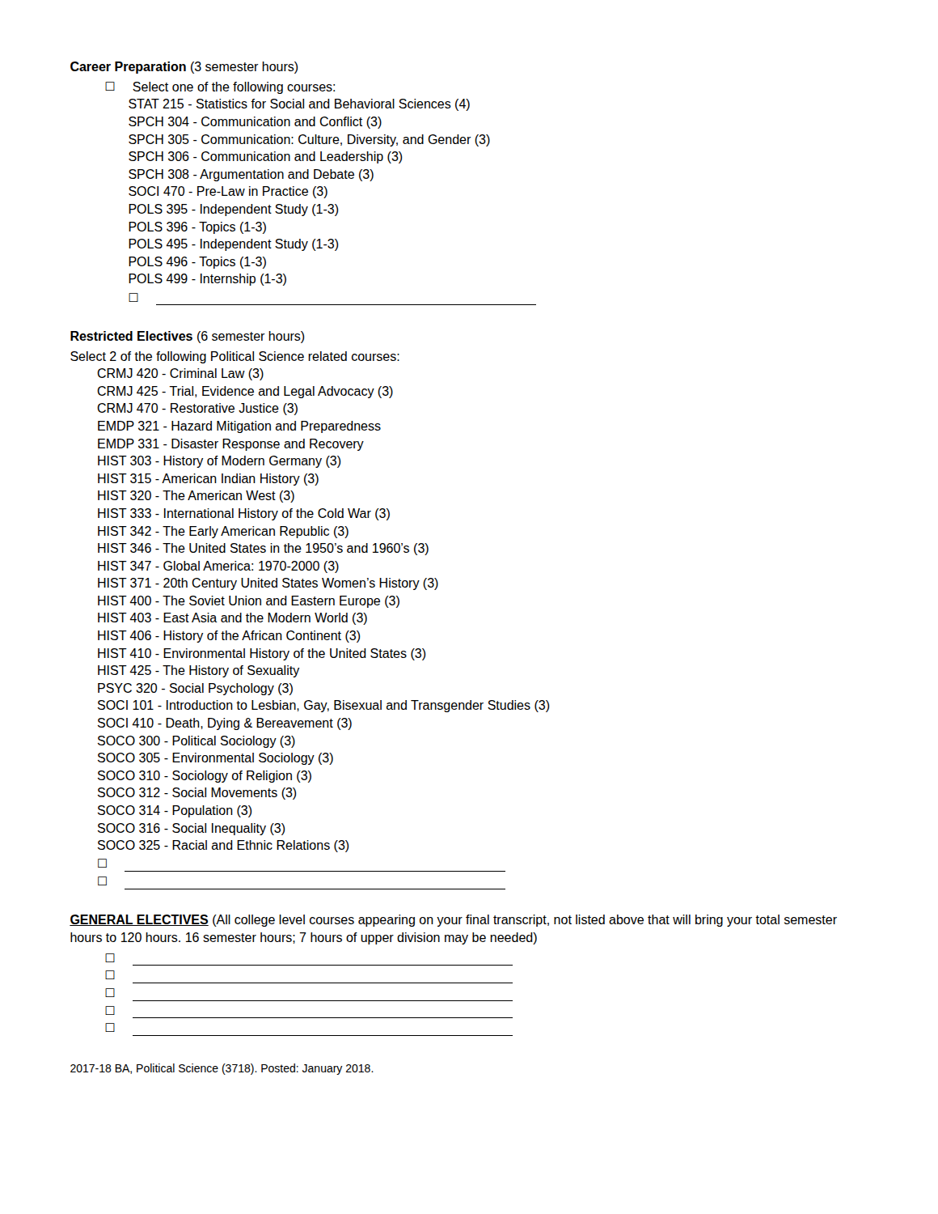Career Preparation (3 semester hours)
☐ Select one of the following courses:
STAT 215 - Statistics for Social and Behavioral Sciences (4)
SPCH 304 - Communication and Conflict (3)
SPCH 305 - Communication: Culture, Diversity, and Gender (3)
SPCH 306 - Communication and Leadership (3)
SPCH 308 - Argumentation and Debate (3)
SOCI 470 - Pre-Law in Practice (3)
POLS 395 - Independent Study (1-3)
POLS 396 - Topics (1-3)
POLS 495 - Independent Study (1-3)
POLS 496 - Topics (1-3)
POLS 499 - Internship (1-3)
☐
Restricted Electives (6 semester hours)
Select 2 of the following Political Science related courses:
CRMJ 420 - Criminal Law (3)
CRMJ 425 - Trial, Evidence and Legal Advocacy (3)
CRMJ 470 - Restorative Justice (3)
EMDP 321 - Hazard Mitigation and Preparedness
EMDP 331 - Disaster Response and Recovery
HIST 303 - History of Modern Germany (3)
HIST 315 - American Indian History (3)
HIST 320 - The American West (3)
HIST 333 - International History of the Cold War (3)
HIST 342 - The Early American Republic (3)
HIST 346 - The United States in the 1950’s and 1960’s (3)
HIST 347 - Global America: 1970-2000 (3)
HIST 371 - 20th Century United States Women’s History (3)
HIST 400 - The Soviet Union and Eastern Europe (3)
HIST 403 - East Asia and the Modern World (3)
HIST 406 - History of the African Continent (3)
HIST 410 - Environmental History of the United States (3)
HIST 425 - The History of Sexuality
PSYC 320 - Social Psychology (3)
SOCI 101 - Introduction to Lesbian, Gay, Bisexual and Transgender Studies (3)
SOCI 410 - Death, Dying & Bereavement (3)
SOCO 300 - Political Sociology (3)
SOCO 305 - Environmental Sociology (3)
SOCO 310 - Sociology of Religion (3)
SOCO 312 - Social Movements (3)
SOCO 314 - Population (3)
SOCO 316 - Social Inequality (3)
SOCO 325 - Racial and Ethnic Relations (3)
☐
☐
GENERAL ELECTIVES (All college level courses appearing on your final transcript, not listed above that will bring your total semester hours to 120 hours. 16 semester hours; 7 hours of upper division may be needed)
☐
☐
☐
☐
☐
2017-18 BA, Political Science (3718). Posted: January 2018.